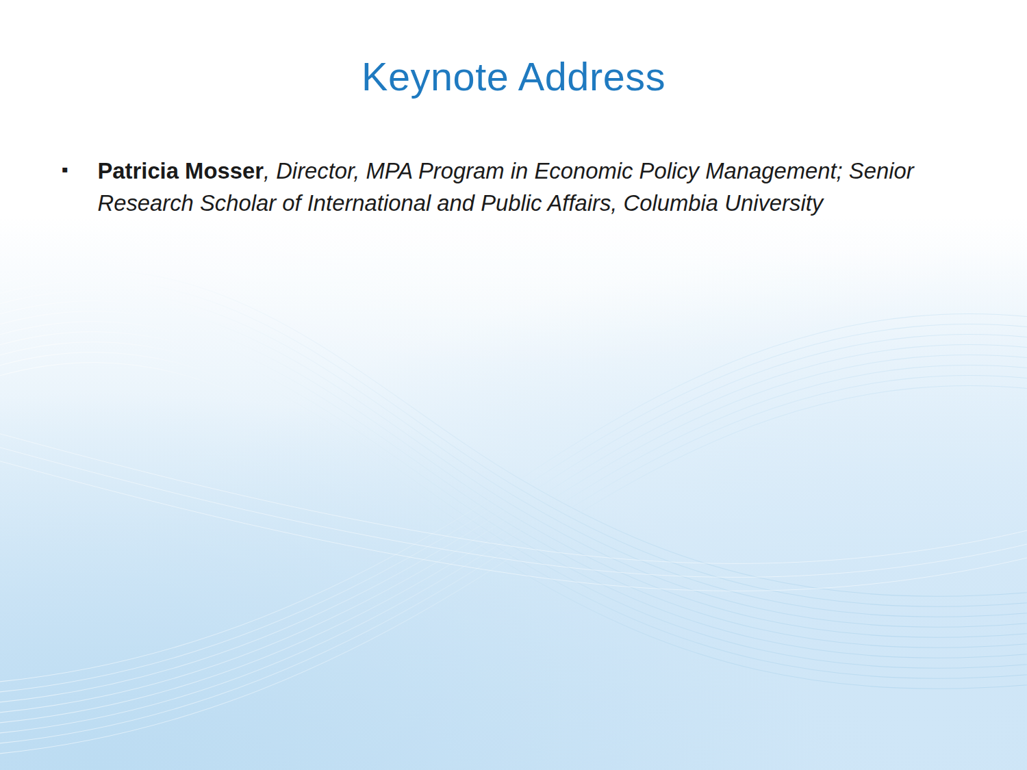Keynote Address
Patricia Mosser, Director, MPA Program in Economic Policy Management; Senior Research Scholar of International and Public Affairs, Columbia University